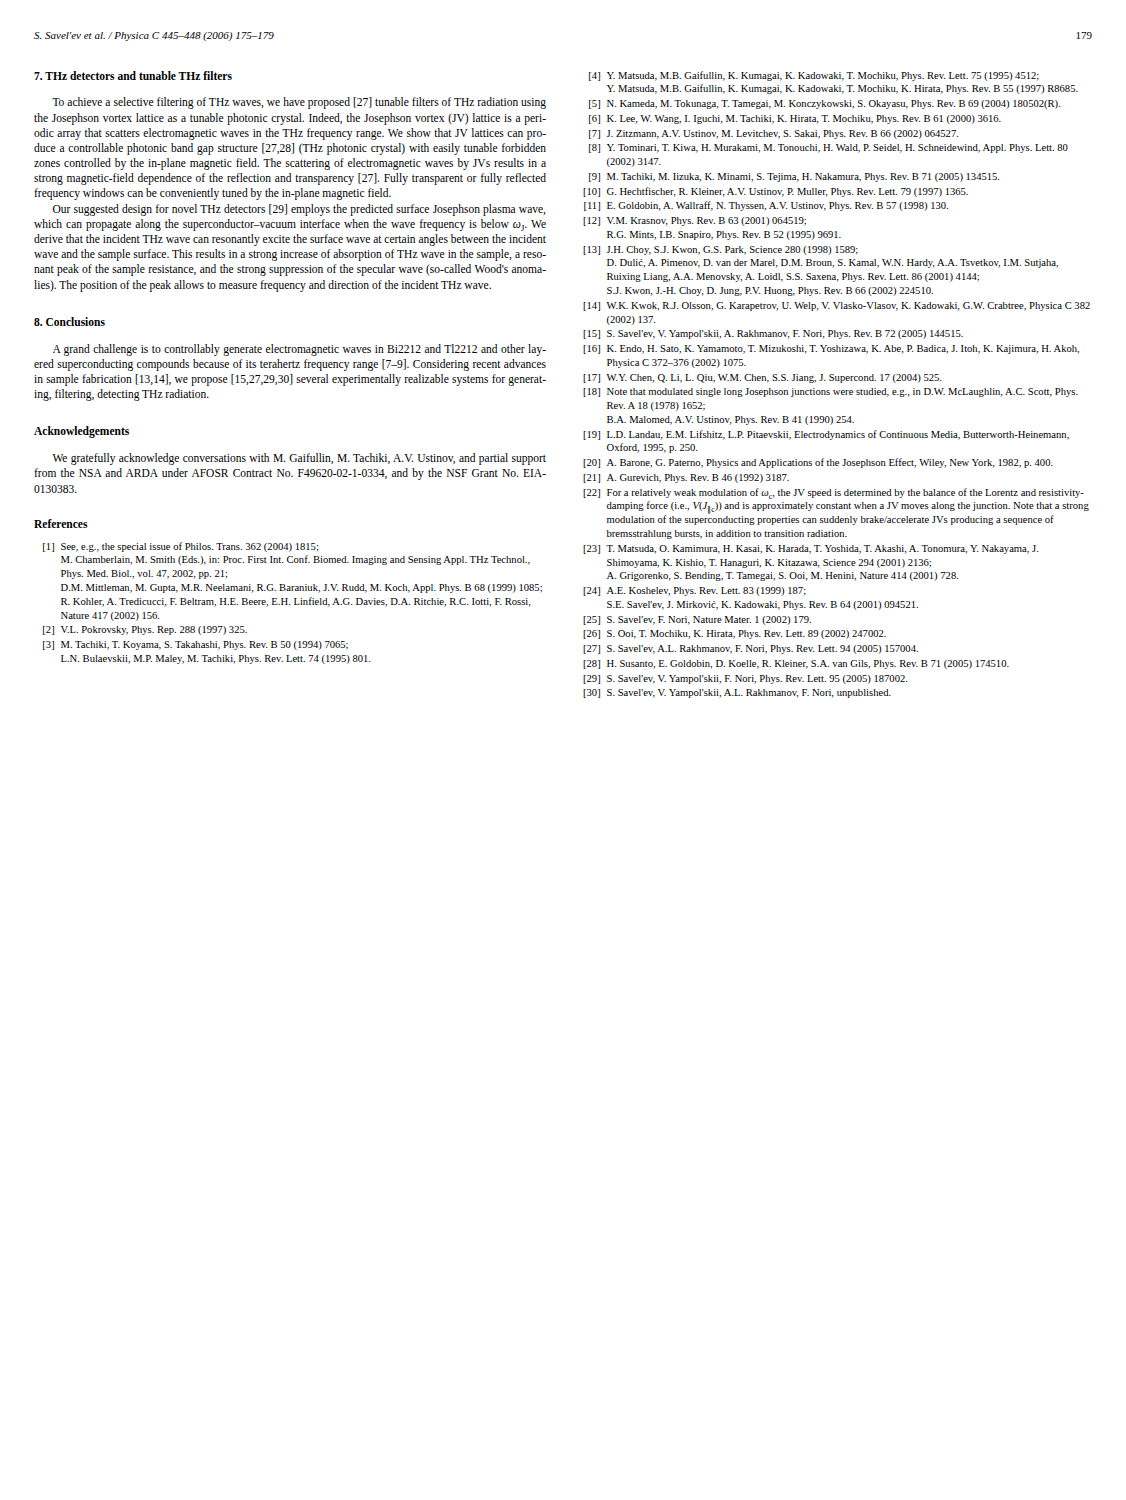S. Savel'ev et al. / Physica C 445–448 (2006) 175–179 179
7. THz detectors and tunable THz filters
To achieve a selective filtering of THz waves, we have proposed [27] tunable filters of THz radiation using the Josephson vortex lattice as a tunable photonic crystal. Indeed, the Josephson vortex (JV) lattice is a periodic array that scatters electromagnetic waves in the THz frequency range. We show that JV lattices can produce a controllable photonic band gap structure [27,28] (THz photonic crystal) with easily tunable forbidden zones controlled by the in-plane magnetic field. The scattering of electromagnetic waves by JVs results in a strong magnetic-field dependence of the reflection and transparency [27]. Fully transparent or fully reflected frequency windows can be conveniently tuned by the in-plane magnetic field.
Our suggested design for novel THz detectors [29] employs the predicted surface Josephson plasma wave, which can propagate along the superconductor–vacuum interface when the wave frequency is below ωJ. We derive that the incident THz wave can resonantly excite the surface wave at certain angles between the incident wave and the sample surface. This results in a strong increase of absorption of THz wave in the sample, a resonant peak of the sample resistance, and the strong suppression of the specular wave (so-called Wood's anomalies). The position of the peak allows to measure frequency and direction of the incident THz wave.
8. Conclusions
A grand challenge is to controllably generate electromagnetic waves in Bi2212 and Tl2212 and other layered superconducting compounds because of its terahertz frequency range [7–9]. Considering recent advances in sample fabrication [13,14], we propose [15,27,29,30] several experimentally realizable systems for generating, filtering, detecting THz radiation.
Acknowledgements
We gratefully acknowledge conversations with M. Gaifullin, M. Tachiki, A.V. Ustinov, and partial support from the NSA and ARDA under AFOSR Contract No. F49620-02-1-0334, and by the NSF Grant No. EIA-0130383.
References
[1] See, e.g., the special issue of Philos. Trans. 362 (2004) 1815; M. Chamberlain, M. Smith (Eds.), in: Proc. First Int. Conf. Biomed. Imaging and Sensing Appl. THz Technol., Phys. Med. Biol., vol. 47, 2002, pp. 21; D.M. Mittleman, M. Gupta, M.R. Neelamani, R.G. Baraniuk, J.V. Rudd, M. Koch, Appl. Phys. B 68 (1999) 1085; R. Kohler, A. Tredicucci, F. Beltram, H.E. Beere, E.H. Linfield, A.G. Davies, D.A. Ritchie, R.C. Iotti, F. Rossi, Nature 417 (2002) 156.
[2] V.L. Pokrovsky, Phys. Rep. 288 (1997) 325.
[3] M. Tachiki, T. Koyama, S. Takahashi, Phys. Rev. B 50 (1994) 7065; L.N. Bulaevskii, M.P. Maley, M. Tachiki, Phys. Rev. Lett. 74 (1995) 801.
[4] Y. Matsuda, M.B. Gaifullin, K. Kumagai, K. Kadowaki, T. Mochiku, Phys. Rev. Lett. 75 (1995) 4512; Y. Matsuda, M.B. Gaifullin, K. Kumagai, K. Kadowaki, T. Mochiku, K. Hirata, Phys. Rev. B 55 (1997) R8685.
[5] N. Kameda, M. Tokunaga, T. Tamegai, M. Konczykowski, S. Okayasu, Phys. Rev. B 69 (2004) 180502(R).
[6] K. Lee, W. Wang, I. Iguchi, M. Tachiki, K. Hirata, T. Mochiku, Phys. Rev. B 61 (2000) 3616.
[7] J. Zitzmann, A.V. Ustinov, M. Levitchev, S. Sakai, Phys. Rev. B 66 (2002) 064527.
[8] Y. Tominari, T. Kiwa, H. Murakami, M. Tonouchi, H. Wald, P. Seidel, H. Schneidewind, Appl. Phys. Lett. 80 (2002) 3147.
[9] M. Tachiki, M. Iizuka, K. Minami, S. Tejima, H. Nakamura, Phys. Rev. B 71 (2005) 134515.
[10] G. Hechtfischer, R. Kleiner, A.V. Ustinov, P. Muller, Phys. Rev. Lett. 79 (1997) 1365.
[11] E. Goldobin, A. Wallraff, N. Thyssen, A.V. Ustinov, Phys. Rev. B 57 (1998) 130.
[12] V.M. Krasnov, Phys. Rev. B 63 (2001) 064519; R.G. Mints, I.B. Snapiro, Phys. Rev. B 52 (1995) 9691.
[13] J.H. Choy, S.J. Kwon, G.S. Park, Science 280 (1998) 1589; D. Dulić, A. Pimenov, D. van der Marel, D.M. Broun, S. Kamal, W.N. Hardy, A.A. Tsvetkov, I.M. Sutjaha, Ruixing Liang, A.A. Menovsky, A. Loidl, S.S. Saxena, Phys. Rev. Lett. 86 (2001) 4144; S.J. Kwon, J.-H. Choy, D. Jung, P.V. Huong, Phys. Rev. B 66 (2002) 224510.
[14] W.K. Kwok, R.J. Olsson, G. Karapetrov, U. Welp, V. Vlasko-Vlasov, K. Kadowaki, G.W. Crabtree, Physica C 382 (2002) 137.
[15] S. Savel'ev, V. Yampol'skii, A. Rakhmanov, F. Nori, Phys. Rev. B 72 (2005) 144515.
[16] K. Endo, H. Sato, K. Yamamoto, T. Mizukoshi, T. Yoshizawa, K. Abe, P. Badica, J. Itoh, K. Kajimura, H. Akoh, Physica C 372–376 (2002) 1075.
[17] W.Y. Chen, Q. Li, L. Qiu, W.M. Chen, S.S. Jiang, J. Supercond. 17 (2004) 525.
[18] Note that modulated single long Josephson junctions were studied, e.g., in D.W. McLaughlin, A.C. Scott, Phys. Rev. A 18 (1978) 1652; B.A. Malomed, A.V. Ustinov, Phys. Rev. B 41 (1990) 254.
[19] L.D. Landau, E.M. Lifshitz, L.P. Pitaevskii, Electrodynamics of Continuous Media, Butterworth-Heinemann, Oxford, 1995, p. 250.
[20] A. Barone, G. Paterno, Physics and Applications of the Josephson Effect, Wiley, New York, 1982, p. 400.
[21] A. Gurevich, Phys. Rev. B 46 (1992) 3187.
[22] For a relatively weak modulation of ωc, the JV speed is determined by the balance of the Lorentz and resistivity-damping force (i.e., V(J∥c)) and is approximately constant when a JV moves along the junction. Note that a strong modulation of the superconducting properties can suddenly brake/accelerate JVs producing a sequence of bremsstrahlung bursts, in addition to transition radiation.
[23] T. Matsuda, O. Kamimura, H. Kasai, K. Harada, T. Yoshida, T. Akashi, A. Tonomura, Y. Nakayama, J. Shimoyama, K. Kishio, T. Hanaguri, K. Kitazawa, Science 294 (2001) 2136; A. Grigorenko, S. Bending, T. Tamegai, S. Ooi, M. Henini, Nature 414 (2001) 728.
[24] A.E. Koshelev, Phys. Rev. Lett. 83 (1999) 187; S.E. Savel'ev, J. Mirković, K. Kadowaki, Phys. Rev. B 64 (2001) 094521.
[25] S. Savel'ev, F. Nori, Nature Mater. 1 (2002) 179.
[26] S. Ooi, T. Mochiku, K. Hirata, Phys. Rev. Lett. 89 (2002) 247002.
[27] S. Savel'ev, A.L. Rakhmanov, F. Nori, Phys. Rev. Lett. 94 (2005) 157004.
[28] H. Susanto, E. Goldobin, D. Koelle, R. Kleiner, S.A. van Gils, Phys. Rev. B 71 (2005) 174510.
[29] S. Savel'ev, V. Yampol'skii, F. Nori, Phys. Rev. Lett. 95 (2005) 187002.
[30] S. Savel'ev, V. Yampol'skii, A.L. Rakhmanov, F. Nori, unpublished.